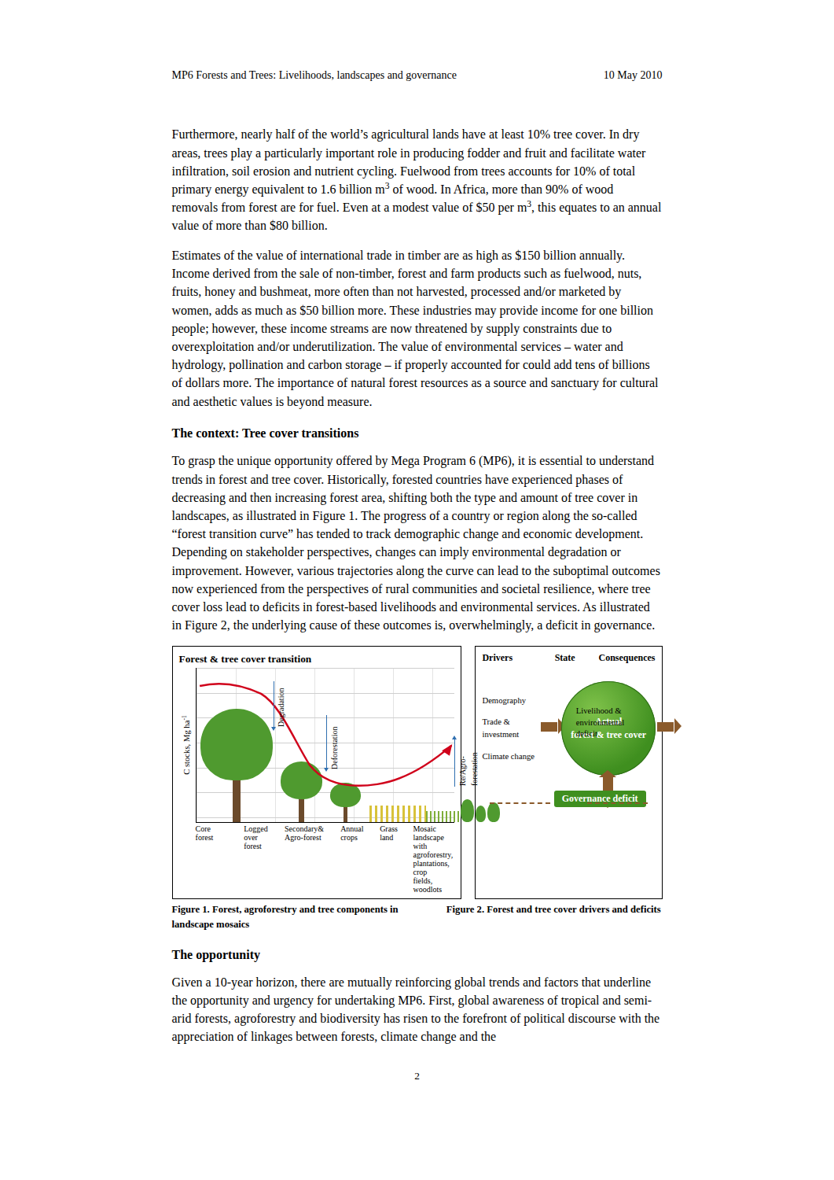MP6 Forests and Trees: Livelihoods, landscapes and governance
10 May 2010
Furthermore, nearly half of the world’s agricultural lands have at least 10% tree cover. In dry areas, trees play a particularly important role in producing fodder and fruit and facilitate water infiltration, soil erosion and nutrient cycling. Fuelwood from trees accounts for 10% of total primary energy equivalent to 1.6 billion m3 of wood. In Africa, more than 90% of wood removals from forest are for fuel. Even at a modest value of $50 per m3, this equates to an annual value of more than $80 billion.
Estimates of the value of international trade in timber are as high as $150 billion annually. Income derived from the sale of non-timber, forest and farm products such as fuelwood, nuts, fruits, honey and bushmeat, more often than not harvested, processed and/or marketed by women, adds as much as $50 billion more. These industries may provide income for one billion people; however, these income streams are now threatened by supply constraints due to overexploitation and/or underutilization. The value of environmental services – water and hydrology, pollination and carbon storage – if properly accounted for could add tens of billions of dollars more. The importance of natural forest resources as a source and sanctuary for cultural and aesthetic values is beyond measure.
The context: Tree cover transitions
To grasp the unique opportunity offered by Mega Program 6 (MP6), it is essential to understand trends in forest and tree cover. Historically, forested countries have experienced phases of decreasing and then increasing forest area, shifting both the type and amount of tree cover in landscapes, as illustrated in Figure 1. The progress of a country or region along the so-called “forest transition curve” has tended to track demographic change and economic development. Depending on stakeholder perspectives, changes can imply environmental degradation or improvement. However, various trajectories along the curve can lead to the suboptimal outcomes now experienced from the perspectives of rural communities and societal resilience, where tree cover loss lead to deficits in forest-based livelihoods and environmental services. As illustrated in Figure 2, the underlying cause of these outcomes is, overwhelmingly, a deficit in governance.
Forest & tree cover transition
C stocks, Mg ha-1
Degradation
Deforestation
Re/Agro-
forestation
Core
forest
Logged
over
forest
Secondary&
Agro-forest
Annual
crops
Grass
land
Mosaic landscape
with agroforestry,
plantations, crop
fields, woodlots
Drivers
State
Consequences
Demography
Trade &
investment
Climate change
Actual
forest & tree cover
Livelihood &
environmental
deficit
Governance deficit
Figure 1. Forest, agroforestry and tree components in landscape mosaics
Figure 2. Forest and tree cover drivers and deficits
The opportunity
Given a 10-year horizon, there are mutually reinforcing global trends and factors that underline the opportunity and urgency for undertaking MP6. First, global awareness of tropical and semi-arid forests, agroforestry and biodiversity has risen to the forefront of political discourse with the appreciation of linkages between forests, climate change and the
2